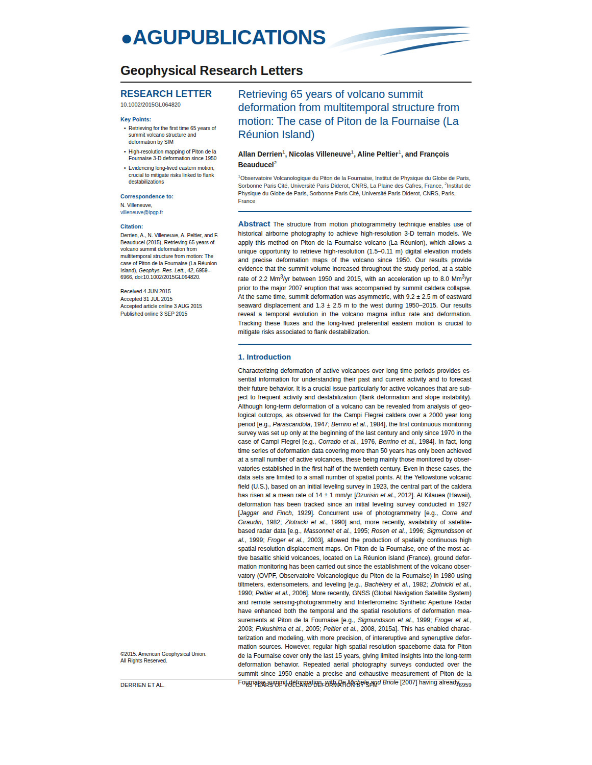●AGUPUBLICATIONS
Geophysical Research Letters
RESEARCH LETTER
10.1002/2015GL064820
Key Points:
Retrieving for the first time 65 years of summit volcano structure and deformation by SfM
High-resolution mapping of Piton de la Fournaise 3-D deformation since 1950
Evidencing long-lived eastern motion, crucial to mitigate risks linked to flank destabilizations
Correspondence to:
N. Villeneuve,
villeneuve@ipgp.fr
Citation:
Derrien, A., N. Villeneuve, A. Peltier, and F. Beauducel (2015), Retrieving 65 years of volcano summit deformation from multitemporal structure from motion: The case of Piton de la Fournaise (La Réunion Island), Geophys. Res. Lett., 42, 6959–6966, doi:10.1002/2015GL064820.
Received 4 JUN 2015
Accepted 31 JUL 2015
Accepted article online 3 AUG 2015
Published online 3 SEP 2015
©2015. American Geophysical Union.
All Rights Reserved.
Retrieving 65 years of volcano summit deformation from multitemporal structure from motion: The case of Piton de la Fournaise (La Réunion Island)
Allan Derrien1, Nicolas Villeneuve1, Aline Peltier1, and François Beauducel2
1Observatoire Volcanologique du Piton de la Fournaise, Institut de Physique du Globe de Paris, Sorbonne Paris Cité, Université Paris Diderot, CNRS, La Plaine des Cafres, France, 2Institut de Physique du Globe de Paris, Sorbonne Paris Cité, Université Paris Diderot, CNRS, Paris, France
Abstract The structure from motion photogrammetry technique enables use of historical airborne photography to achieve high-resolution 3-D terrain models. We apply this method on Piton de la Fournaise volcano (La Réunion), which allows a unique opportunity to retrieve high-resolution (1.5–0.11 m) digital elevation models and precise deformation maps of the volcano since 1950. Our results provide evidence that the summit volume increased throughout the study period, at a stable rate of 2.2 Mm3/yr between 1950 and 2015, with an acceleration up to 8.0 Mm3/yr prior to the major 2007 eruption that was accompanied by summit caldera collapse. At the same time, summit deformation was asymmetric, with 9.2 ± 2.5 m of eastward seaward displacement and 1.3 ± 2.5 m to the west during 1950–2015. Our results reveal a temporal evolution in the volcano magma influx rate and deformation. Tracking these fluxes and the long-lived preferential eastern motion is crucial to mitigate risks associated to flank destabilization.
1. Introduction
Characterizing deformation of active volcanoes over long time periods provides essential information for understanding their past and current activity and to forecast their future behavior. It is a crucial issue particularly for active volcanoes that are subject to frequent activity and destabilization (flank deformation and slope instability). Although long-term deformation of a volcano can be revealed from analysis of geological outcrops, as observed for the Campi Flegrei caldera over a 2000 year long period [e.g., Parascandola, 1947; Berrino et al., 1984], the first continuous monitoring survey was set up only at the beginning of the last century and only since 1970 in the case of Campi Flegrei [e.g., Corrado et al., 1976, Berrino et al., 1984]. In fact, long time series of deformation data covering more than 50 years has only been achieved at a small number of active volcanoes, these being mainly those monitored by observatories established in the first half of the twentieth century. Even in these cases, the data sets are limited to a small number of spatial points. At the Yellowstone volcanic field (U.S.), based on an initial leveling survey in 1923, the central part of the caldera has risen at a mean rate of 14 ± 1 mm/yr [Dzurisin et al., 2012]. At Kilauea (Hawaii), deformation has been tracked since an initial leveling survey conducted in 1927 [Jaggar and Finch, 1929]. Concurrent use of photogrammetry [e.g., Corre and Giraudin, 1982; Zlotnicki et al., 1990] and, more recently, availability of satellite-based radar data [e.g., Massonnet et al., 1995; Rosen et al., 1996; Sigmundsson et al., 1999; Froger et al., 2003], allowed the production of spatially continuous high spatial resolution displacement maps. On Piton de la Fournaise, one of the most active basaltic shield volcanoes, located on La Réunion island (France), ground deformation monitoring has been carried out since the establishment of the volcano observatory (OVPF, Observatoire Volcanologique du Piton de la Fournaise) in 1980 using tiltmeters, extensometers, and leveling [e.g., Bachèlery et al., 1982; Zlotnicki et al., 1990; Peltier et al., 2006]. More recently, GNSS (Global Navigation Satellite System) and remote sensing-photogrammetry and Interferometric Synthetic Aperture Radar have enhanced both the temporal and the spatial resolutions of deformation measurements at Piton de la Fournaise [e.g., Sigmundsson et al., 1999; Froger et al., 2003; Fukushima et al., 2005; Peltier et al., 2008, 2015a]. This has enabled characterization and modeling, with more precision, of intereruptive and syneruptive deformation sources. However, regular high spatial resolution spaceborne data for Piton de la Fournaise cover only the last 15 years, giving limited insights into the long-term deformation behavior. Repeated aerial photography surveys conducted over the summit since 1950 enable a precise and exhaustive measurement of Piton de la Fournaise summit déformation, with De Michele and Briole [2007] having already
DERRIEN ET AL.
65 YEARS OF VOLCANO DEFORMATION BY SFM
6959